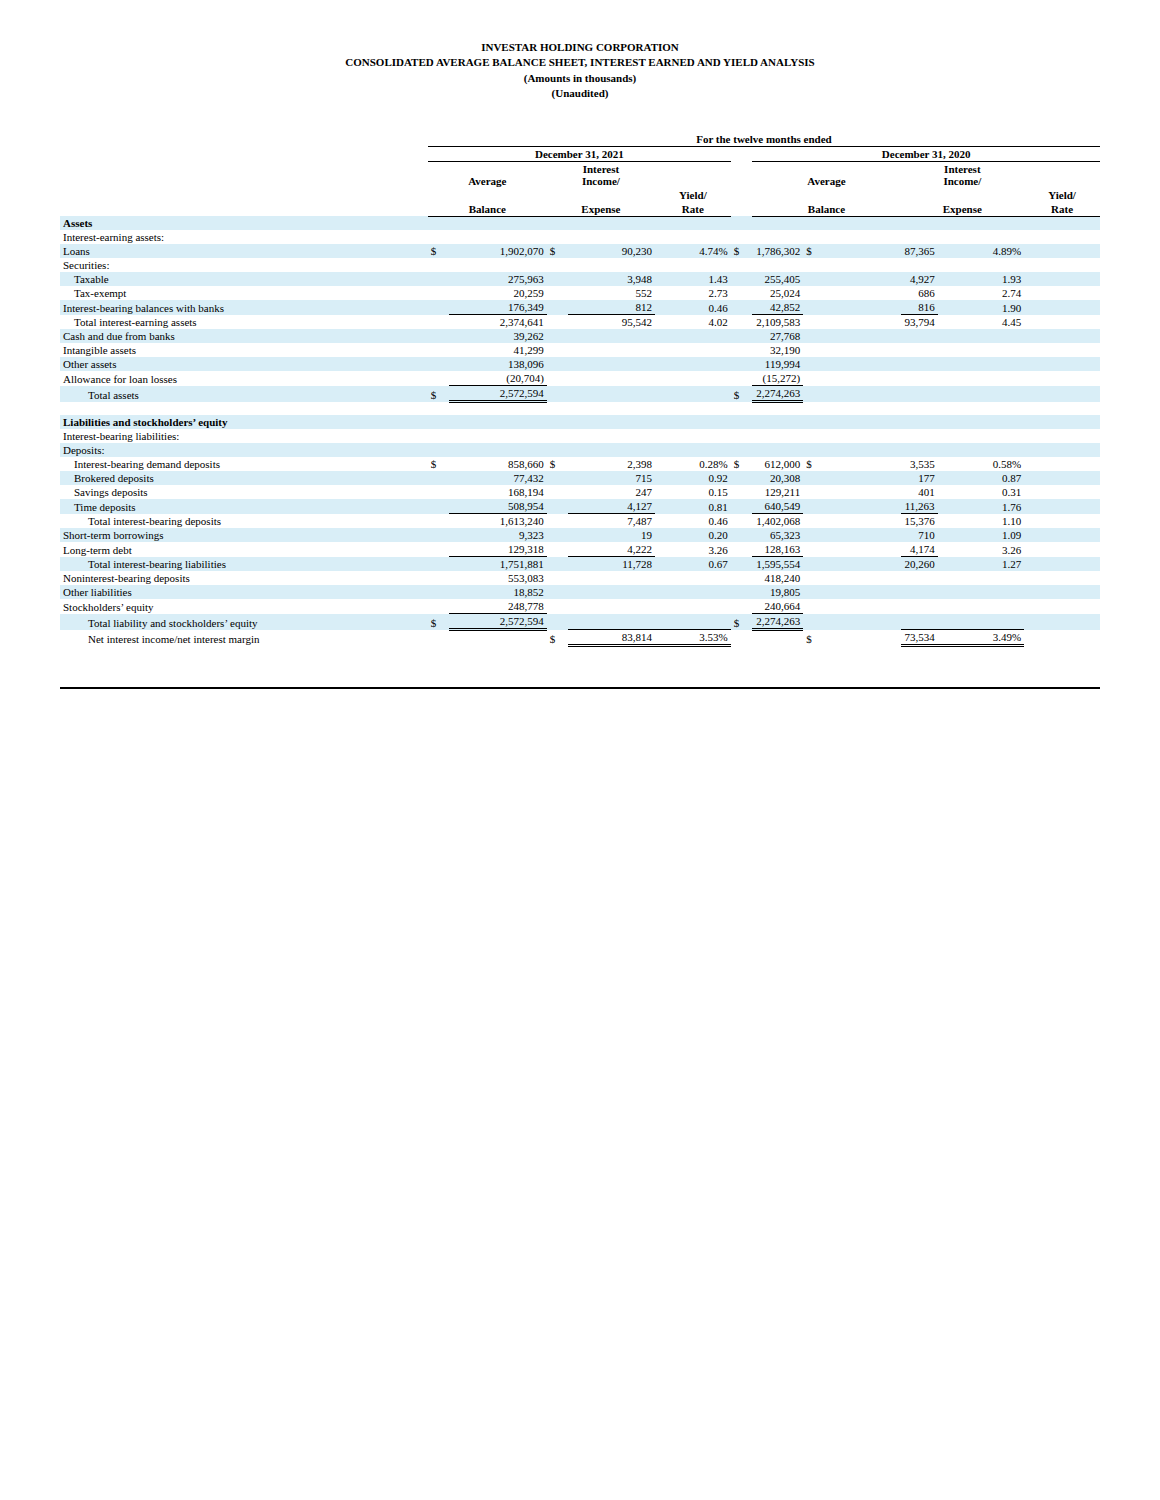INVESTAR HOLDING CORPORATION
CONSOLIDATED AVERAGE BALANCE SHEET, INTEREST EARNED AND YIELD ANALYSIS
(Amounts in thousands)
(Unaudited)
| | For the twelve months ended |
| | December 31, 2021 | | December 31, 2020 |
| | Average | Interest Income/ | | | Average | Interest Income/ | |
| | | | Yield/ | | | | Yield/ |
| | Balance | Expense | Rate | | Balance | Expense | Rate |
| Assets | |
| Interest-earning assets: | |
| Loans | $ | 1,902,070 | $ | 90,230 | 4.74% | $ | 1,786,302 | $ | 87,365 | 4.89% | |
| Securities: | |
| Taxable | | 275,963 | | 3,948 | 1.43 | | 255,405 | | 4,927 | 1.93 | |
| Tax-exempt | | 20,259 | | 552 | 2.73 | | 25,024 | | 686 | 2.74 | |
| Interest-bearing balances with banks | | 176,349 | | 812 | 0.46 | | 42,852 | | 816 | 1.90 | |
| Total interest-earning assets | | 2,374,641 | | 95,542 | 4.02 | | 2,109,583 | | 93,794 | 4.45 | |
| Cash and due from banks | | 39,262 | | | | | 27,768 | | | | |
| Intangible assets | | 41,299 | | | | | 32,190 | | | | |
| Other assets | | 138,096 | | | | | 119,994 | | | | |
| Allowance for loan losses | | (20,704) | | | | | (15,272) | | | | |
| Total assets | $ | 2,572,594 | | | | $ | 2,274,263 | | | | |
| Liabilities and stockholders’ equity | |
| Interest-bearing liabilities: | |
| Deposits: | |
| Interest-bearing demand deposits | $ | 858,660 | $ | 2,398 | 0.28% | $ | 612,000 | $ | 3,535 | 0.58% | |
| Brokered deposits | | 77,432 | | 715 | 0.92 | | 20,308 | | 177 | 0.87 | |
| Savings deposits | | 168,194 | | 247 | 0.15 | | 129,211 | | 401 | 0.31 | |
| Time deposits | | 508,954 | | 4,127 | 0.81 | | 640,549 | | 11,263 | 1.76 | |
| Total interest-bearing deposits | | 1,613,240 | | 7,487 | 0.46 | | 1,402,068 | | 15,376 | 1.10 | |
| Short-term borrowings | | 9,323 | | 19 | 0.20 | | 65,323 | | 710 | 1.09 | |
| Long-term debt | | 129,318 | | 4,222 | 3.26 | | 128,163 | | 4,174 | 3.26 | |
| Total interest-bearing liabilities | | 1,751,881 | | 11,728 | 0.67 | | 1,595,554 | | 20,260 | 1.27 | |
| Noninterest-bearing deposits | | 553,083 | | | | | 418,240 | | | | |
| Other liabilities | | 18,852 | | | | | 19,805 | | | | |
| Stockholders’ equity | | 248,778 | | | | | 240,664 | | | | |
| Total liability and stockholders’ equity | $ | 2,572,594 | | | | $ | 2,274,263 | | | | |
| Net interest income/net interest margin | | | $ | 83,814 | 3.53% | | | $ | 73,534 | 3.49% | |